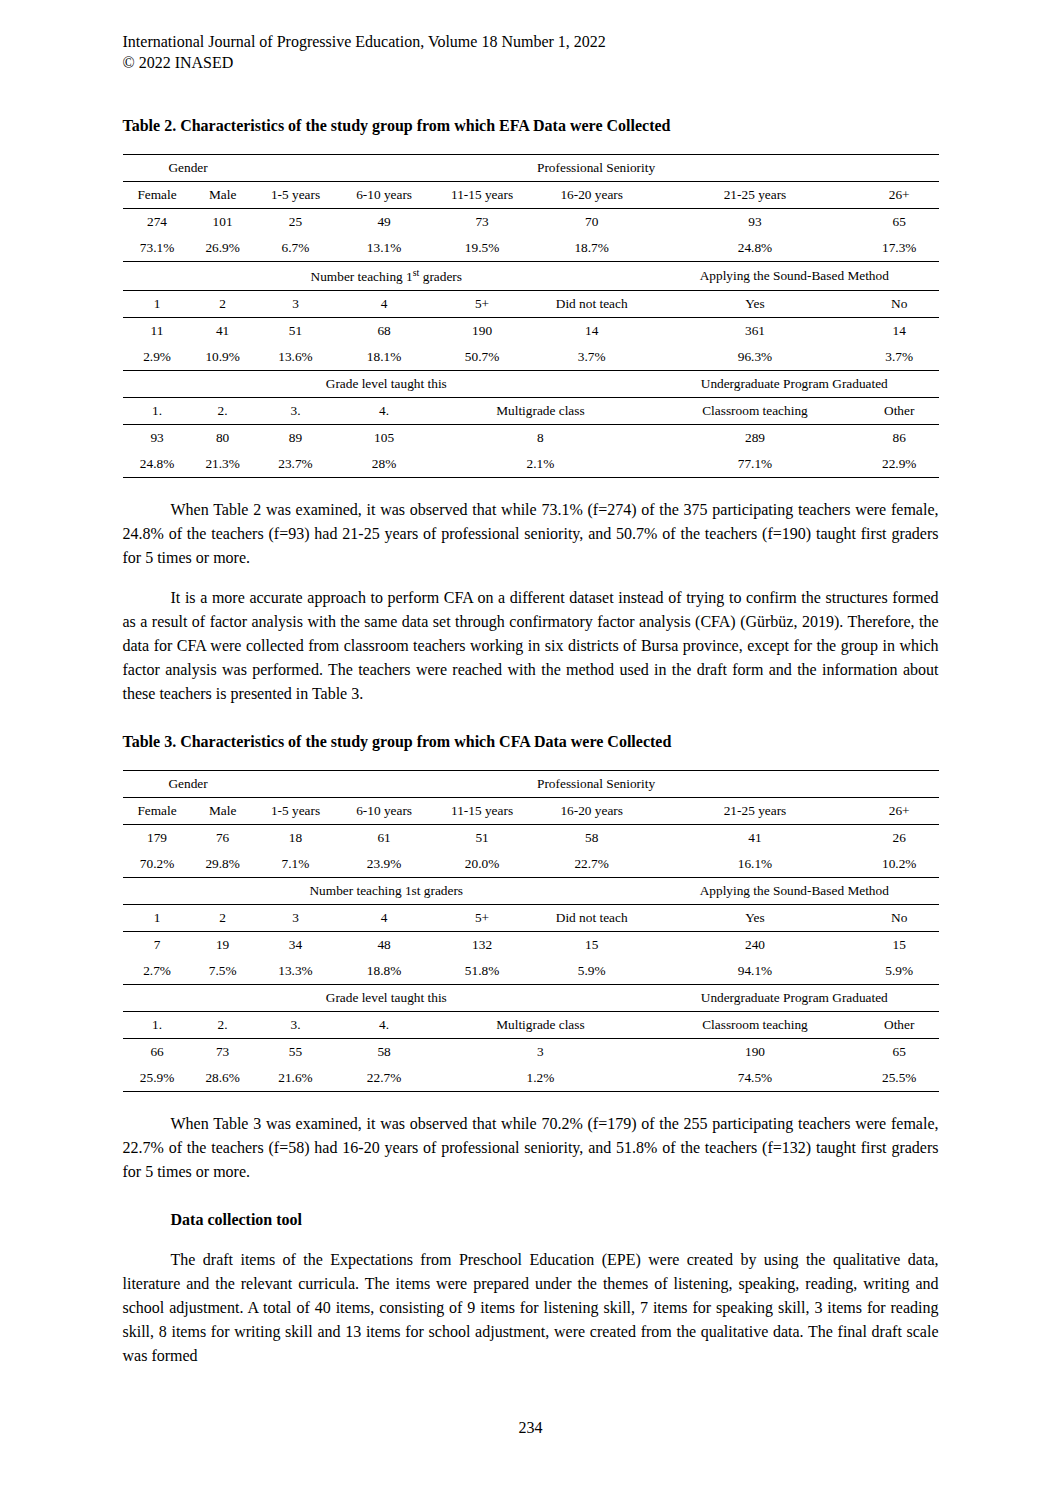International Journal of Progressive Education, Volume 18 Number 1, 2022
© 2022 INASED
Table 2. Characteristics of the study group from which EFA Data were Collected
| Gender | Professional Seniority |
| Female | Male | 1-5 years | 6-10 years | 11-15 years | 16-20 years | 21-25 years | 26+ |
| 274 | 101 | 25 | 49 | 73 | 70 | 93 | 65 |
| 73.1% | 26.9% | 6.7% | 13.1% | 19.5% | 18.7% | 24.8% | 17.3% |
| Number teaching 1 st graders | Applying the Sound-Based Method |
| 1 | 2 | 3 | 4 | 5+ | Did not teach | Yes | No |
| 11 | 41 | 51 | 68 | 190 | 14 | 361 | 14 |
| 2.9% | 10.9% | 13.6% | 18.1% | 50.7% | 3.7% | 96.3% | 3.7% |
| Grade level taught this | Undergraduate Program Graduated |
| 1. | 2. | 3. | 4. | Multigrade class | Classroom teaching | Other |
| 93 | 80 | 89 | 105 | 8 | 289 | 86 |
| 24.8% | 21.3% | 23.7% | 28% | 2.1% | 77.1% | 22.9% |
When Table 2 was examined, it was observed that while 73.1% (f=274) of the 375 participating teachers were female, 24.8% of the teachers (f=93) had 21-25 years of professional seniority, and 50.7% of the teachers (f=190) taught first graders for 5 times or more.
It is a more accurate approach to perform CFA on a different dataset instead of trying to confirm the structures formed as a result of factor analysis with the same data set through confirmatory factor analysis (CFA) (Gürbüz, 2019). Therefore, the data for CFA were collected from classroom teachers working in six districts of Bursa province, except for the group in which factor analysis was performed. The teachers were reached with the method used in the draft form and the information about these teachers is presented in Table 3.
Table 3. Characteristics of the study group from which CFA Data were Collected
| Gender | Professional Seniority |
| Female | Male | 1-5 years | 6-10 years | 11-15 years | 16-20 years | 21-25 years | 26+ |
| 179 | 76 | 18 | 61 | 51 | 58 | 41 | 26 |
| 70.2% | 29.8% | 7.1% | 23.9% | 20.0% | 22.7% | 16.1% | 10.2% |
| Number teaching 1st graders | Applying the Sound-Based Method |
| 1 | 2 | 3 | 4 | 5+ | Did not teach | Yes | No |
| 7 | 19 | 34 | 48 | 132 | 15 | 240 | 15 |
| 2.7% | 7.5% | 13.3% | 18.8% | 51.8% | 5.9% | 94.1% | 5.9% |
| Grade level taught this | Undergraduate Program Graduated |
| 1. | 2. | 3. | 4. | Multigrade class | Classroom teaching | Other |
| 66 | 73 | 55 | 58 | 3 | 190 | 65 |
| 25.9% | 28.6% | 21.6% | 22.7% | 1.2% | 74.5% | 25.5% |
When Table 3 was examined, it was observed that while 70.2% (f=179) of the 255 participating teachers were female, 22.7% of the teachers (f=58) had 16-20 years of professional seniority, and 51.8% of the teachers (f=132) taught first graders for 5 times or more.
Data collection tool
The draft items of the Expectations from Preschool Education (EPE) were created by using the qualitative data, literature and the relevant curricula. The items were prepared under the themes of listening, speaking, reading, writing and school adjustment. A total of 40 items, consisting of 9 items for listening skill, 7 items for speaking skill, 3 items for reading skill, 8 items for writing skill and 13 items for school adjustment, were created from the qualitative data. The final draft scale was formed
234